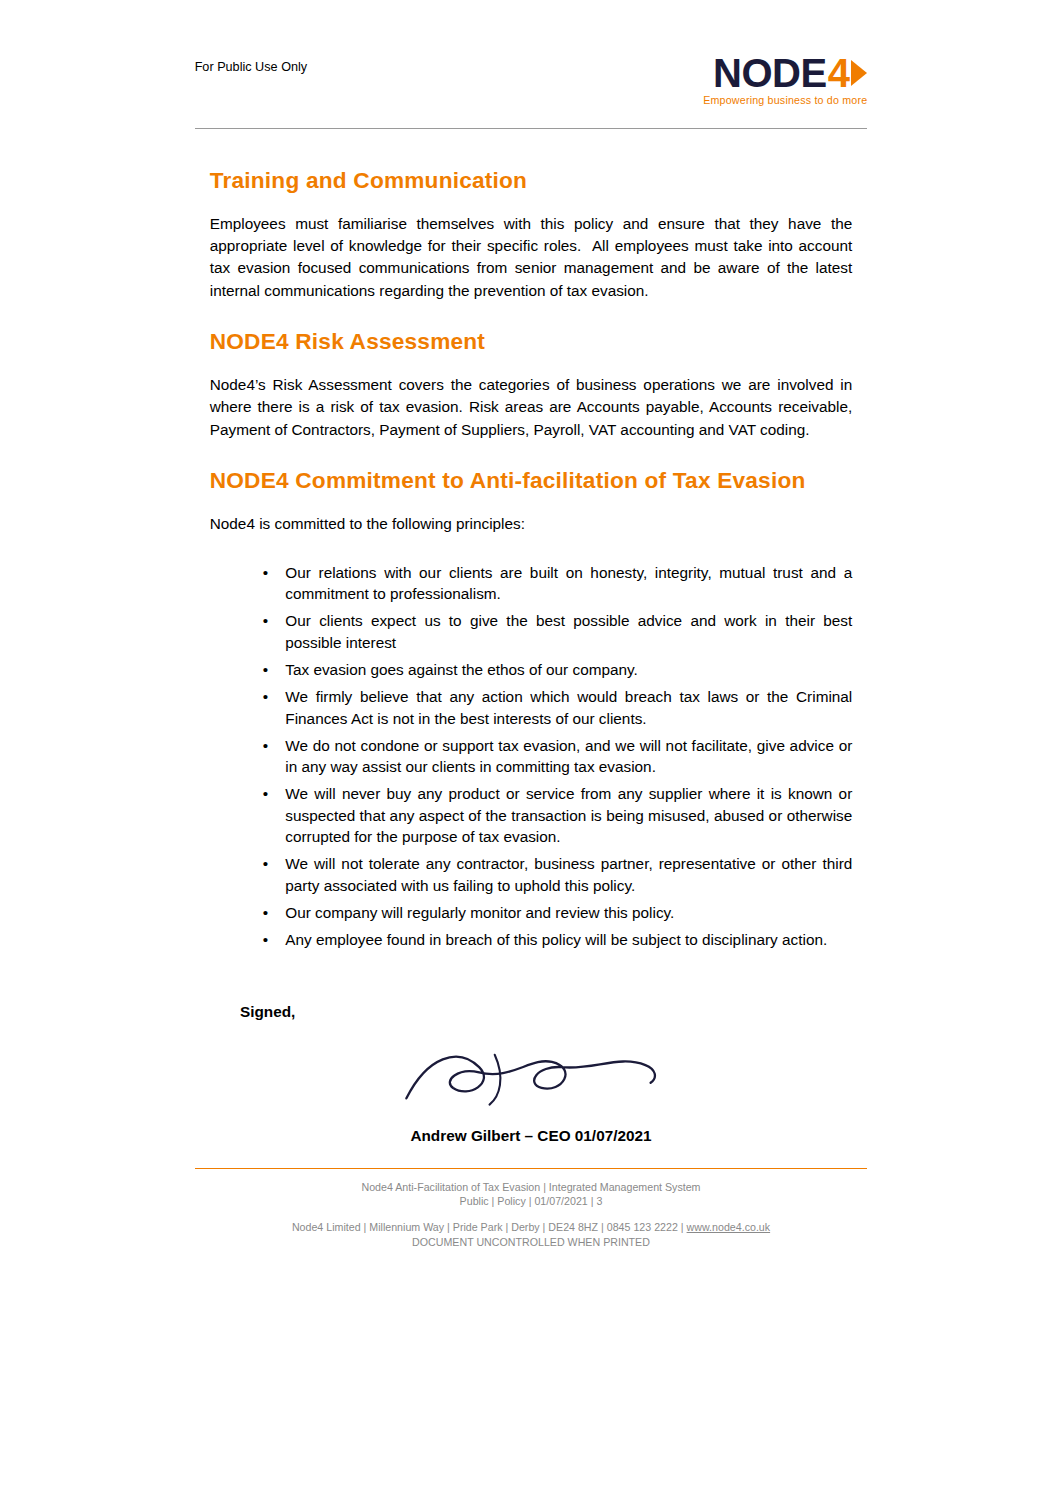For Public Use Only
NODE 4
Empowering business to do more
Training and Communication
Employees must familiarise themselves with this policy and ensure that they have the appropriate level of knowledge for their specific roles. All employees must take into account tax evasion focused communications from senior management and be aware of the latest internal communications regarding the prevention of tax evasion.
NODE4 Risk Assessment
Node4’s Risk Assessment covers the categories of business operations we are involved in where there is a risk of tax evasion. Risk areas are Accounts payable, Accounts receivable, Payment of Contractors, Payment of Suppliers, Payroll, VAT accounting and VAT coding.
NODE4 Commitment to Anti-facilitation of Tax Evasion
Node4 is committed to the following principles:
Our relations with our clients are built on honesty, integrity, mutual trust and a commitment to professionalism.
Our clients expect us to give the best possible advice and work in their best possible interest
Tax evasion goes against the ethos of our company.
We firmly believe that any action which would breach tax laws or the Criminal Finances Act is not in the best interests of our clients.
We do not condone or support tax evasion, and we will not facilitate, give advice or in any way assist our clients in committing tax evasion.
We will never buy any product or service from any supplier where it is known or suspected that any aspect of the transaction is being misused, abused or otherwise corrupted for the purpose of tax evasion.
We will not tolerate any contractor, business partner, representative or other third party associated with us failing to uphold this policy.
Our company will regularly monitor and review this policy.
Any employee found in breach of this policy will be subject to disciplinary action.
Signed,
Andrew Gilbert – CEO 01/07/2021
Node4 Anti-Facilitation of Tax Evasion | Integrated Management System
Public | Policy | 01/07/2021 | 3
Node4 Limited | Millennium Way | Pride Park | Derby | DE24 8HZ | 0845 123 2222 | www.node4.co.uk
DOCUMENT UNCONTROLLED WHEN PRINTED